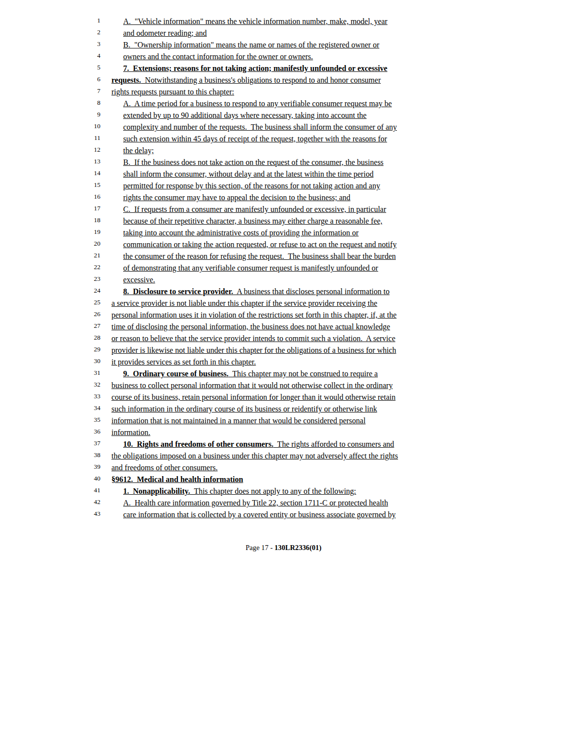A. "Vehicle information" means the vehicle information number, make, model, year
and odometer reading; and
B. "Ownership information" means the name or names of the registered owner or
owners and the contact information for the owner or owners.
7. Extensions; reasons for not taking action; manifestly unfounded or excessive
requests. Notwithstanding a business's obligations to respond to and honor consumer
rights requests pursuant to this chapter:
A. A time period for a business to respond to any verifiable consumer request may be
extended by up to 90 additional days where necessary, taking into account the
complexity and number of the requests. The business shall inform the consumer of any
such extension within 45 days of receipt of the request, together with the reasons for
the delay;
B. If the business does not take action on the request of the consumer, the business
shall inform the consumer, without delay and at the latest within the time period
permitted for response by this section, of the reasons for not taking action and any
rights the consumer may have to appeal the decision to the business; and
C. If requests from a consumer are manifestly unfounded or excessive, in particular
because of their repetitive character, a business may either charge a reasonable fee,
taking into account the administrative costs of providing the information or
communication or taking the action requested, or refuse to act on the request and notify
the consumer of the reason for refusing the request. The business shall bear the burden
of demonstrating that any verifiable consumer request is manifestly unfounded or
excessive.
8. Disclosure to service provider. A business that discloses personal information to
a service provider is not liable under this chapter if the service provider receiving the
personal information uses it in violation of the restrictions set forth in this chapter, if, at the
time of disclosing the personal information, the business does not have actual knowledge
or reason to believe that the service provider intends to commit such a violation. A service
provider is likewise not liable under this chapter for the obligations of a business for which
it provides services as set forth in this chapter.
9. Ordinary course of business. This chapter may not be construed to require a
business to collect personal information that it would not otherwise collect in the ordinary
course of its business, retain personal information for longer than it would otherwise retain
such information in the ordinary course of its business or reidentify or otherwise link
information that is not maintained in a manner that would be considered personal
information.
10. Rights and freedoms of other consumers. The rights afforded to consumers and
the obligations imposed on a business under this chapter may not adversely affect the rights
and freedoms of other consumers.
§9612. Medical and health information
1. Nonapplicability. This chapter does not apply to any of the following:
A. Health care information governed by Title 22, section 1711-C or protected health
care information that is collected by a covered entity or business associate governed by
Page 17 - 130LR2336(01)